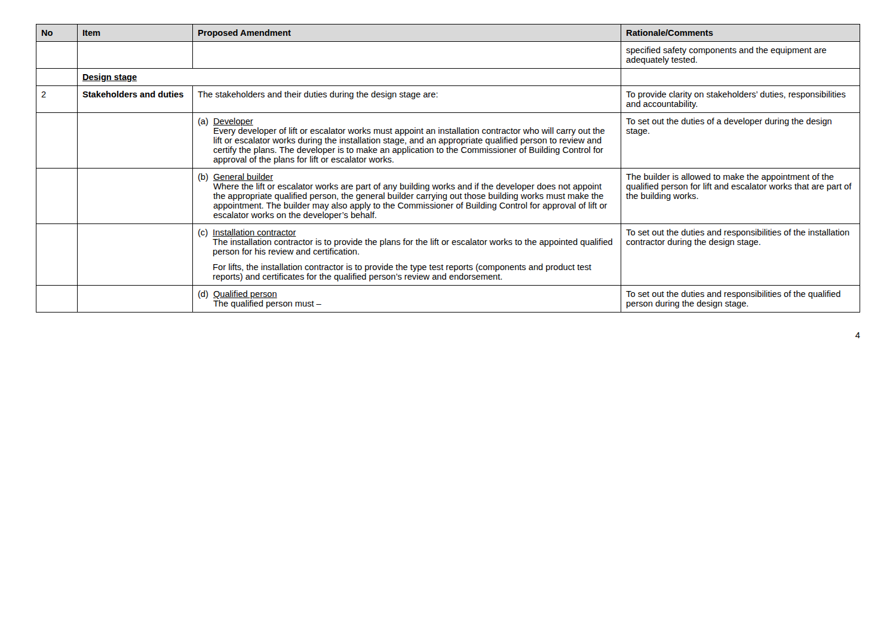| No | Item | Proposed Amendment | Rationale/Comments |
| --- | --- | --- | --- |
| | | | specified safety components and the equipment are adequately tested. |
| | Design stage | |
| 2 | Stakeholders and duties | The stakeholders and their duties during the design stage are: | To provide clarity on stakeholders’ duties, responsibilities and accountability. |
| | | (a) Developer Every developer of lift or escalator works must appoint an installation contractor who will carry out the lift or escalator works during the installation stage, and an appropriate qualified person to review and certify the plans. The developer is to make an application to the Commissioner of Building Control for approval of the plans for lift or escalator works. | To set out the duties of a developer during the design stage. |
| | | (b) General builder Where the lift or escalator works are part of any building works and if the developer does not appoint the appropriate qualified person, the general builder carrying out those building works must make the appointment. The builder may also apply to the Commissioner of Building Control for approval of lift or escalator works on the developer’s behalf. | The builder is allowed to make the appointment of the qualified person for lift and escalator works that are part of the building works. |
| | | (c) Installation contractor The installation contractor is to provide the plans for the lift or escalator works to the appointed qualified person for his review and certification. For lifts, the installation contractor is to provide the type test reports (components and product test reports) and certificates for the qualified person’s review and endorsement. | To set out the duties and responsibilities of the installation contractor during the design stage. |
| | | (d) Qualified person The qualified person must – | To set out the duties and responsibilities of the qualified person during the design stage. |
4